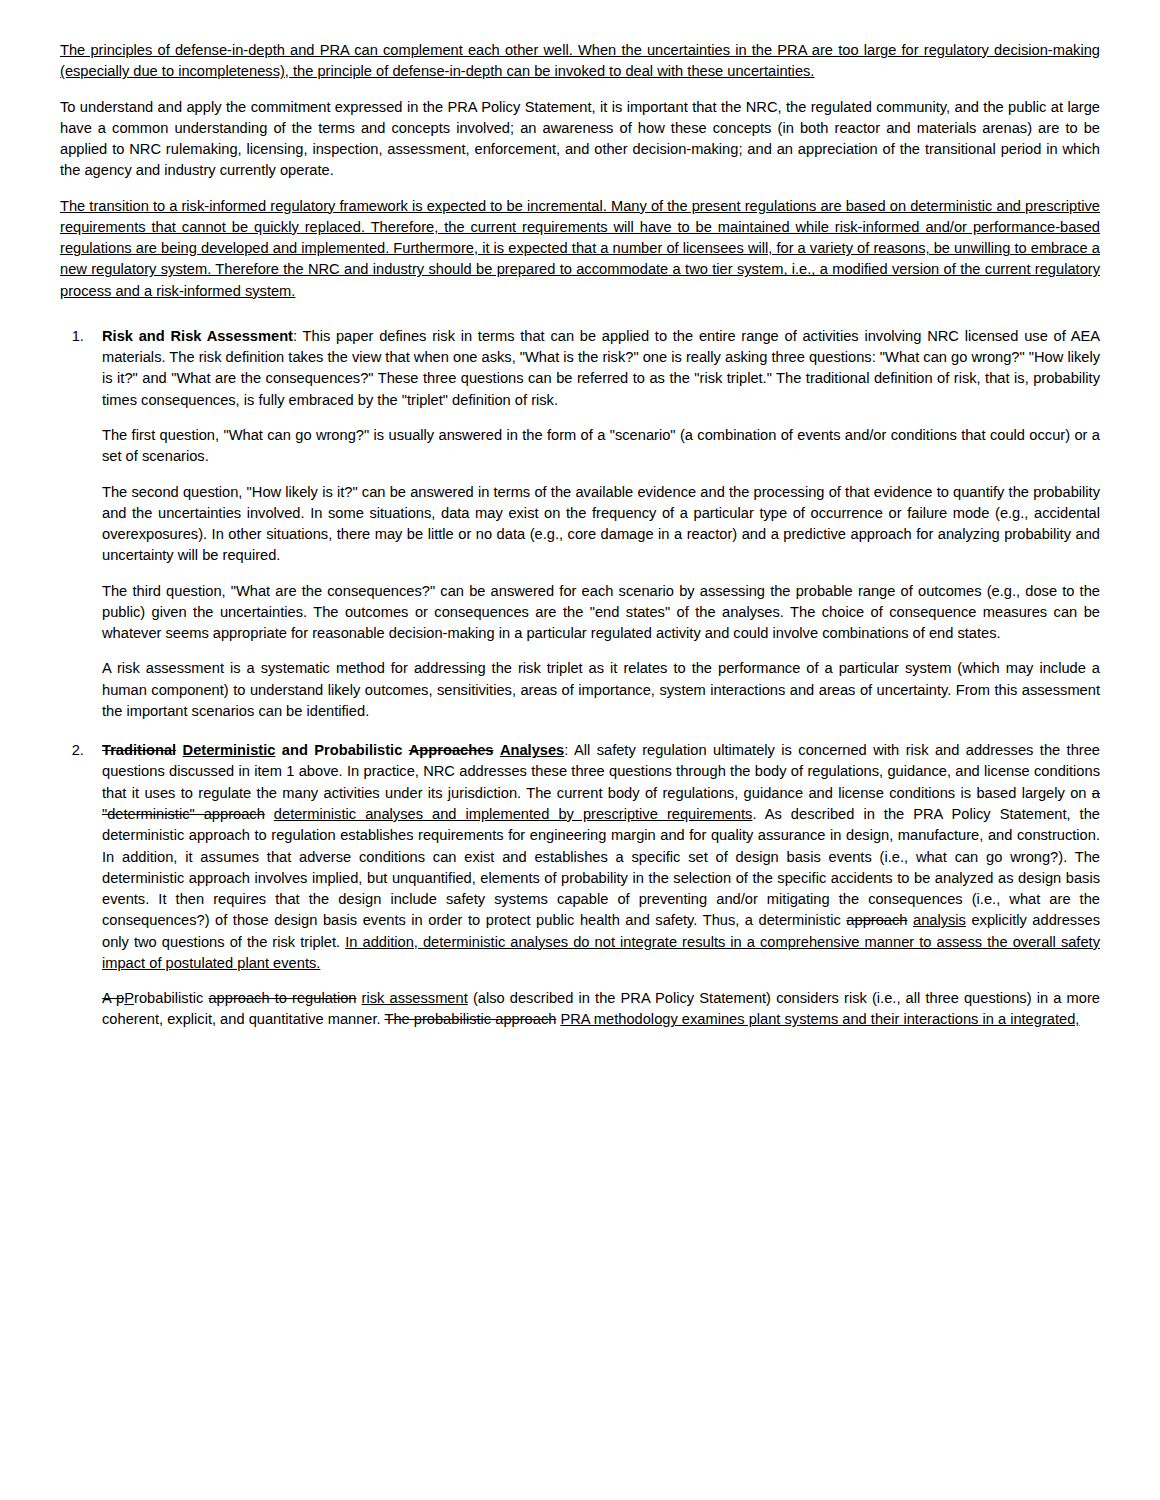The principles of defense-in-depth and PRA can complement each other well. When the uncertainties in the PRA are too large for regulatory decision-making (especially due to incompleteness), the principle of defense-in-depth can be invoked to deal with these uncertainties.
To understand and apply the commitment expressed in the PRA Policy Statement, it is important that the NRC, the regulated community, and the public at large have a common understanding of the terms and concepts involved; an awareness of how these concepts (in both reactor and materials arenas) are to be applied to NRC rulemaking, licensing, inspection, assessment, enforcement, and other decision-making; and an appreciation of the transitional period in which the agency and industry currently operate.
The transition to a risk-informed regulatory framework is expected to be incremental. Many of the present regulations are based on deterministic and prescriptive requirements that cannot be quickly replaced. Therefore, the current requirements will have to be maintained while risk-informed and/or performance-based regulations are being developed and implemented. Furthermore, it is expected that a number of licensees will, for a variety of reasons, be unwilling to embrace a new regulatory system. Therefore the NRC and industry should be prepared to accommodate a two tier system, i.e., a modified version of the current regulatory process and a risk-informed system.
Risk and Risk Assessment: This paper defines risk in terms that can be applied to the entire range of activities involving NRC licensed use of AEA materials. The risk definition takes the view that when one asks, "What is the risk?" one is really asking three questions: "What can go wrong?" "How likely is it?" and "What are the consequences?" These three questions can be referred to as the "risk triplet." The traditional definition of risk, that is, probability times consequences, is fully embraced by the "triplet" definition of risk.
The first question, "What can go wrong?" is usually answered in the form of a "scenario" (a combination of events and/or conditions that could occur) or a set of scenarios.
The second question, "How likely is it?" can be answered in terms of the available evidence and the processing of that evidence to quantify the probability and the uncertainties involved. In some situations, data may exist on the frequency of a particular type of occurrence or failure mode (e.g., accidental overexposures). In other situations, there may be little or no data (e.g., core damage in a reactor) and a predictive approach for analyzing probability and uncertainty will be required.
The third question, "What are the consequences?" can be answered for each scenario by assessing the probable range of outcomes (e.g., dose to the public) given the uncertainties. The outcomes or consequences are the "end states" of the analyses. The choice of consequence measures can be whatever seems appropriate for reasonable decision-making in a particular regulated activity and could involve combinations of end states.
A risk assessment is a systematic method for addressing the risk triplet as it relates to the performance of a particular system (which may include a human component) to understand likely outcomes, sensitivities, areas of importance, system interactions and areas of uncertainty. From this assessment the important scenarios can be identified.
Traditional Deterministic and Probabilistic Approaches Analyses: All safety regulation ultimately is concerned with risk and addresses the three questions discussed in item 1 above. In practice, NRC addresses these three questions through the body of regulations, guidance, and license conditions that it uses to regulate the many activities under its jurisdiction. The current body of regulations, guidance and license conditions is based largely on a "deterministic" approach deterministic analyses and implemented by prescriptive requirements. As described in the PRA Policy Statement, the deterministic approach to regulation establishes requirements for engineering margin and for quality assurance in design, manufacture, and construction. In addition, it assumes that adverse conditions can exist and establishes a specific set of design basis events (i.e., what can go wrong?). The deterministic approach involves implied, but unquantified, elements of probability in the selection of the specific accidents to be analyzed as design basis events. It then requires that the design include safety systems capable of preventing and/or mitigating the consequences (i.e., what are the consequences?) of those design basis events in order to protect public health and safety. Thus, a deterministic approach analysis explicitly addresses only two questions of the risk triplet. In addition, deterministic analyses do not integrate results in a comprehensive manner to assess the overall safety impact of postulated plant events.
A p Probabilistic approach to regulation risk assessment (also described in the PRA Policy Statement) considers risk (i.e., all three questions) in a more coherent, explicit, and quantitative manner. The probabilistic approach PRA methodology examines plant systems and their interactions in a integrated,